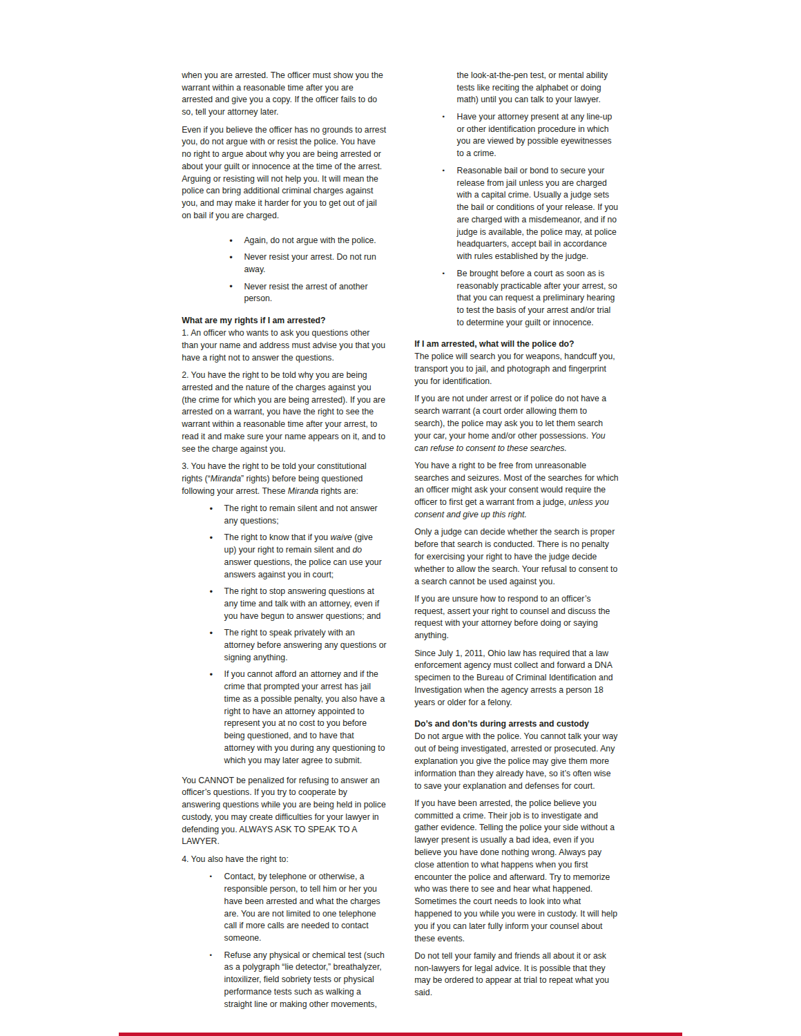when you are arrested. The officer must show you the warrant within a reasonable time after you are arrested and give you a copy. If the officer fails to do so, tell your attorney later.
Even if you believe the officer has no grounds to arrest you, do not argue with or resist the police. You have no right to argue about why you are being arrested or about your guilt or innocence at the time of the arrest. Arguing or resisting will not help you. It will mean the police can bring additional criminal charges against you, and may make it harder for you to get out of jail on bail if you are charged.
Again, do not argue with the police.
Never resist your arrest. Do not run away.
Never resist the arrest of another person.
What are my rights if I am arrested?
1. An officer who wants to ask you questions other than your name and address must advise you that you have a right not to answer the questions.
2. You have the right to be told why you are being arrested and the nature of the charges against you (the crime for which you are being arrested). If you are arrested on a warrant, you have the right to see the warrant within a reasonable time after your arrest, to read it and make sure your name appears on it, and to see the charge against you.
3. You have the right to be told your constitutional rights (“Miranda” rights) before being questioned following your arrest. These Miranda rights are:
The right to remain silent and not answer any questions;
The right to know that if you waive (give up) your right to remain silent and do answer questions, the police can use your answers against you in court;
The right to stop answering questions at any time and talk with an attorney, even if you have begun to answer questions; and
The right to speak privately with an attorney before answering any questions or signing anything.
If you cannot afford an attorney and if the crime that prompted your arrest has jail time as a possible penalty, you also have a right to have an attorney appointed to represent you at no cost to you before being questioned, and to have that attorney with you during any questioning to which you may later agree to submit.
You CANNOT be penalized for refusing to answer an officer’s questions. If you try to cooperate by answering questions while you are being held in police custody, you may create difficulties for your lawyer in defending you. ALWAYS ASK TO SPEAK TO A LAWYER.
4. You also have the right to:
Contact, by telephone or otherwise, a responsible person, to tell him or her you have been arrested and what the charges are. You are not limited to one telephone call if more calls are needed to contact someone.
Refuse any physical or chemical test (such as a polygraph “lie detector,” breathalyzer, intoxilizer, field sobriety tests or physical performance tests such as walking a straight line or making other movements, the look-at-the-pen test, or mental ability tests like reciting the alphabet or doing math) until you can talk to your lawyer.
Have your attorney present at any line-up or other identification procedure in which you are viewed by possible eyewitnesses to a crime.
Reasonable bail or bond to secure your release from jail unless you are charged with a capital crime. Usually a judge sets the bail or conditions of your release. If you are charged with a misdemeanor, and if no judge is available, the police may, at police headquarters, accept bail in accordance with rules established by the judge.
Be brought before a court as soon as is reasonably practicable after your arrest, so that you can request a preliminary hearing to test the basis of your arrest and/or trial to determine your guilt or innocence.
If I am arrested, what will the police do?
The police will search you for weapons, handcuff you, transport you to jail, and photograph and fingerprint you for identification.
If you are not under arrest or if police do not have a search warrant (a court order allowing them to search), the police may ask you to let them search your car, your home and/or other possessions. You can refuse to consent to these searches.
You have a right to be free from unreasonable searches and seizures. Most of the searches for which an officer might ask your consent would require the officer to first get a warrant from a judge, unless you consent and give up this right.
Only a judge can decide whether the search is proper before that search is conducted. There is no penalty for exercising your right to have the judge decide whether to allow the search. Your refusal to consent to a search cannot be used against you.
If you are unsure how to respond to an officer’s request, assert your right to counsel and discuss the request with your attorney before doing or saying anything.
Since July 1, 2011, Ohio law has required that a law enforcement agency must collect and forward a DNA specimen to the Bureau of Criminal Identification and Investigation when the agency arrests a person 18 years or older for a felony.
Do’s and don’ts during arrests and custody
Do not argue with the police. You cannot talk your way out of being investigated, arrested or prosecuted. Any explanation you give the police may give them more information than they already have, so it’s often wise to save your explanation and defenses for court.
If you have been arrested, the police believe you committed a crime. Their job is to investigate and gather evidence. Telling the police your side without a lawyer present is usually a bad idea, even if you believe you have done nothing wrong. Always pay close attention to what happens when you first encounter the police and afterward. Try to memorize who was there to see and hear what happened. Sometimes the court needs to look into what happened to you while you were in custody. It will help you if you can later fully inform your counsel about these events.
Do not tell your family and friends all about it or ask non-lawyers for legal advice. It is possible that they may be ordered to appear at trial to repeat what you said.